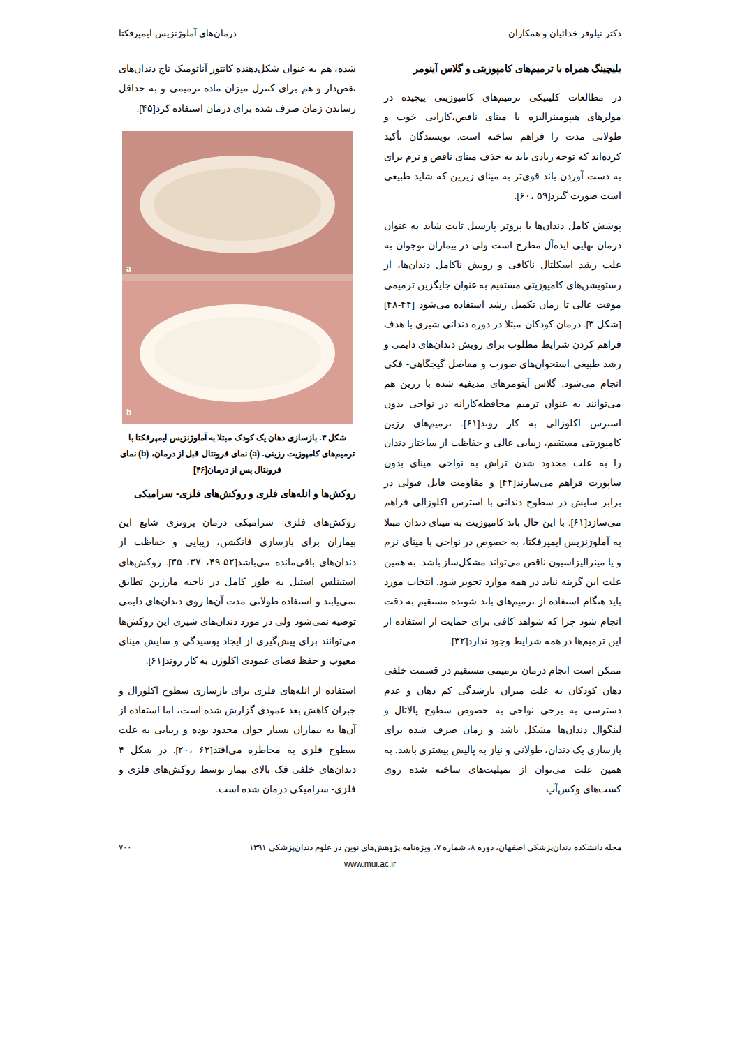دکتر نیلوفر خدائیان و همکاران
درمان‌های آملوژنزیس ایمپرفکتا
بلیچینگ همراه با ترمیم‌های کامپوزیتی و گلاس آینومر
در مطالعات کلینیکی ترمیم‌های کامپوزیتی پیچیده در مولرهای هیپومینرالیزه با مینای ناقص،کارایی خوب و طولانی مدت را فراهم ساخته است. نویسندگان تأکید کرده‌اند که توجه زیادی باید به حذف مینای ناقص و نرم برای به دست آوردن باند قوی‌تر به مینای زیرین که شاید طبیعی است صورت گیرد[۵۹ ،۶۰].
پوشش کامل دندان‌ها با پروتز پارسیل ثابت شاید به عنوان درمان نهایی ایده‌آل مطرح است ولی در بیماران نوجوان به علت رشد اسکلتال ناکافی و رویش ناکامل دندان‌ها، از رستویشن‌های کامپوزیتی مستقیم به عنوان جایگزین ترمیمی موقت عالی تا زمان تکمیل رشد استفاده می‌شود [۴۴-۴۸][شکل ۳]. درمان کودکان مبتلا در دوره دندانی شیری با هدف فراهم کردن شرایط مطلوب برای رویش دندان‌های دایمی و رشد طبیعی استخوان‌های صورت و مفاصل گیجگاهی- فکی انجام می‌شود. گلاس آینومرهای مدیفیه شده با رزین هم می‌توانند به عنوان ترمیم محافظه‌کارانه در نواحی بدون استرس اکلوزالی به کار روند[۶۱]. ترمیم‌های رزین کامپوزیتی مستقیم، زیبایی عالی و حفاظت از ساختار دندان را به علت محدود شدن تراش به نواحی مینای بدون ساپورت فراهم می‌سازند[۴۴] و مقاومت قابل قبولی در برابر سایش در سطوح دندانی با استرس اکلوزالی فراهم می‌سازد[۶۱]. با این حال باند کامپوزیت به مینای دندان مبتلا به آملوژنزیس ایمپرفکتا، به خصوص در نواحی با مینای نرم و یا مینرالیزاسیون ناقص می‌تواند مشکل‌ساز باشد. به همین علت این گزینه نباید در همه موارد تجویز شود. انتخاب مورد باید هنگام استفاده از ترمیم‌های باند شونده مستقیم به دقت انجام شود چرا که شواهد کافی برای حمایت از استفاده از این ترمیم‌ها در همه شرایط وجود ندارد[۳۲].
ممکن است انجام درمان ترمیمی مستقیم در قسمت خلفی دهان کودکان به علت میزان بازشدگی کم دهان و عدم دسترسی به برخی نواحی به خصوص سطوح پالاتال و لینگوال دندان‌ها مشکل باشد و زمان صرف شده برای بازسازی یک دندان، طولانی و نیاز به پالیش بیشتری باشد. به همین علت می‌توان از تمپلیت‌های ساخته شده روی کست‌های وکس‌آپ
شده، هم به عنوان شکل‌دهنده کانتور آناتومیک تاج دندان‌های نقص‌دار و هم برای کنترل میزان ماده ترمیمی و به حداقل رساندن زمان صرف شده برای درمان استفاده کرد[۴۵].
a b
شکل ۳. بازسازی دهان یک کودک مبتلا به آملوژنزیس ایمپرفکتا با ترمیم‌های کامپوزیت رزینی. (a) نمای فرونتال قبل از درمان، (b) نمای فرونتال پس از درمان[۴۶]
روکش‌ها و انله‌های فلزی و روکش‌های فلزی- سرامیکی
روکش‌های فلزی- سرامیکی درمان پروتزی شایع این بیماران برای بازسازی فانکشن، زیبایی و حفاظت از دندان‌های باقی‌مانده می‌باشد[۵۲-۴۹، ۳۷، ۳۵]. روکش‌های استینلس استیل به طور کامل در ناحیه مارژین تطابق نمی‌یابند و استفاده طولانی مدت آن‌ها روی دندان‌های دایمی توصیه نمی‌شود ولی در مورد دندان‌های شیری این روکش‌ها می‌توانند برای پیش‌گیری از ایجاد پوسیدگی و سایش مینای معیوب و حفظ فضای عمودی اکلوژن به کار روند[۶۱].
استفاده از انله‌های فلزی برای بازسازی سطوح اکلوزال و جبران کاهش بعد عمودی گزارش شده است، اما استفاده از آن‌ها به بیماران بسیار جوان محدود بوده و زیبایی به علت سطوح فلزی به مخاطره می‌افتد[۶۲ ،۲۰]. در شکل ۴ دندان‌های خلفی فک بالای بیمار توسط روکش‌های فلزی و فلزی- سرامیکی درمان شده است.
مجله دانشکده دندان‌پزشکی اصفهان، دوره ۸، شماره ۷، ویژه‌نامه پژوهش‌های نوین در علوم دندان‌پزشکی ۱۳۹۱
۷۰۰
www.mui.ac.ir